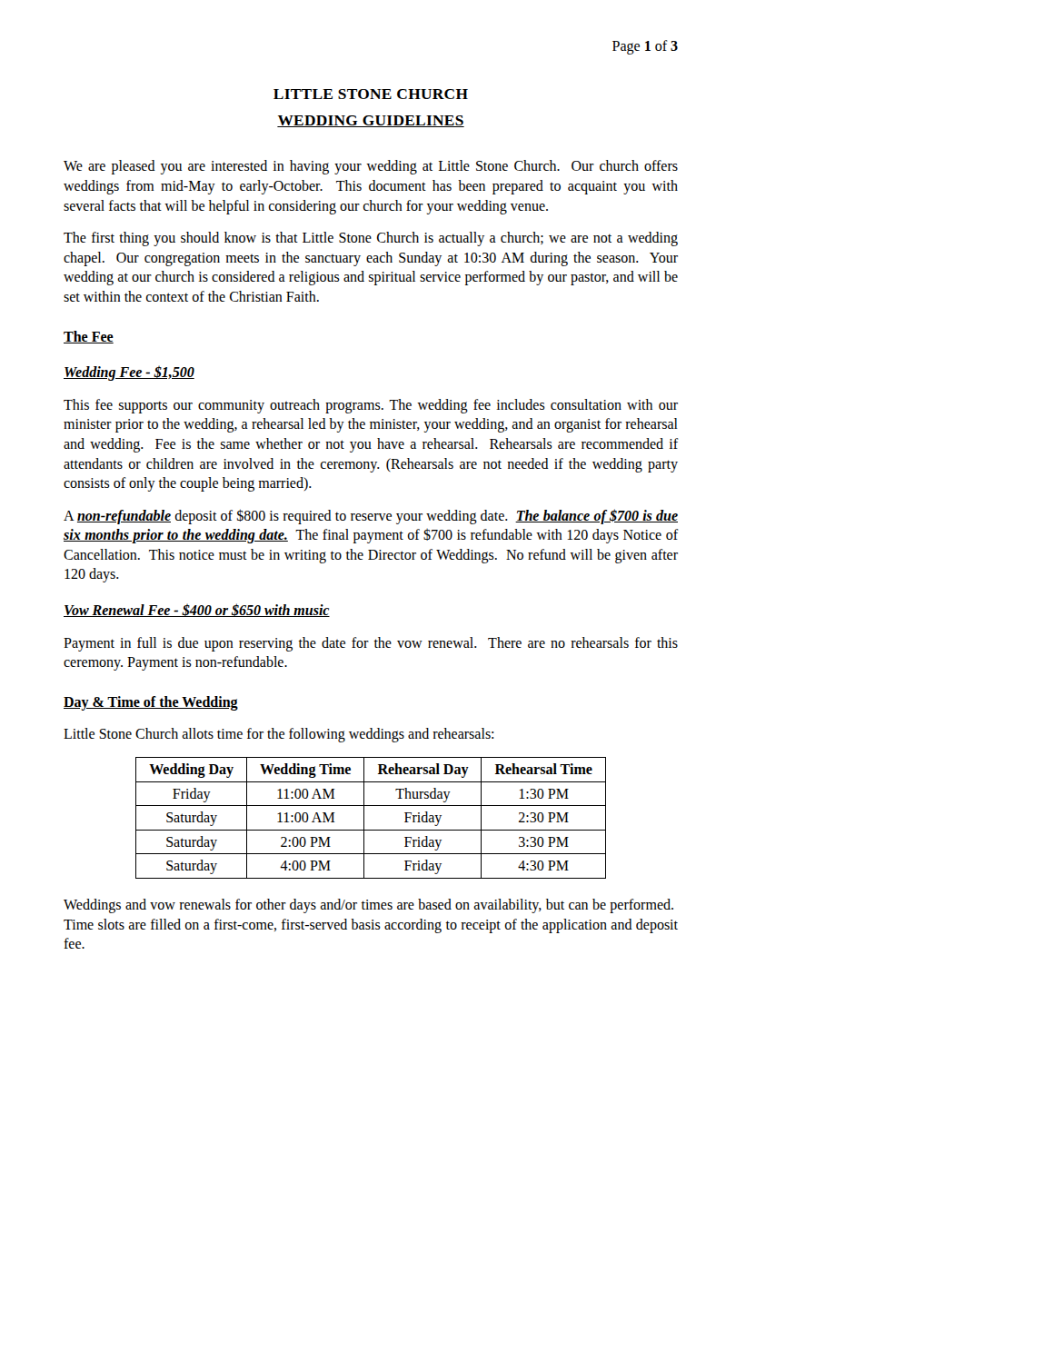Page 1 of 3
LITTLE STONE CHURCH
WEDDING GUIDELINES
We are pleased you are interested in having your wedding at Little Stone Church. Our church offers weddings from mid-May to early-October. This document has been prepared to acquaint you with several facts that will be helpful in considering our church for your wedding venue.
The first thing you should know is that Little Stone Church is actually a church; we are not a wedding chapel. Our congregation meets in the sanctuary each Sunday at 10:30 AM during the season. Your wedding at our church is considered a religious and spiritual service performed by our pastor, and will be set within the context of the Christian Faith.
The Fee
Wedding Fee - $1,500
This fee supports our community outreach programs. The wedding fee includes consultation with our minister prior to the wedding, a rehearsal led by the minister, your wedding, and an organist for rehearsal and wedding. Fee is the same whether or not you have a rehearsal. Rehearsals are recommended if attendants or children are involved in the ceremony. (Rehearsals are not needed if the wedding party consists of only the couple being married).
A non-refundable deposit of $800 is required to reserve your wedding date. The balance of $700 is due six months prior to the wedding date. The final payment of $700 is refundable with 120 days Notice of Cancellation. This notice must be in writing to the Director of Weddings. No refund will be given after 120 days.
Vow Renewal Fee - $400 or $650 with music
Payment in full is due upon reserving the date for the vow renewal. There are no rehearsals for this ceremony. Payment is non-refundable.
Day & Time of the Wedding
Little Stone Church allots time for the following weddings and rehearsals:
| Wedding Day | Wedding Time | Rehearsal Day | Rehearsal Time |
| --- | --- | --- | --- |
| Friday | 11:00 AM | Thursday | 1:30 PM |
| Saturday | 11:00 AM | Friday | 2:30 PM |
| Saturday | 2:00 PM | Friday | 3:30 PM |
| Saturday | 4:00 PM | Friday | 4:30 PM |
Weddings and vow renewals for other days and/or times are based on availability, but can be performed. Time slots are filled on a first-come, first-served basis according to receipt of the application and deposit fee.